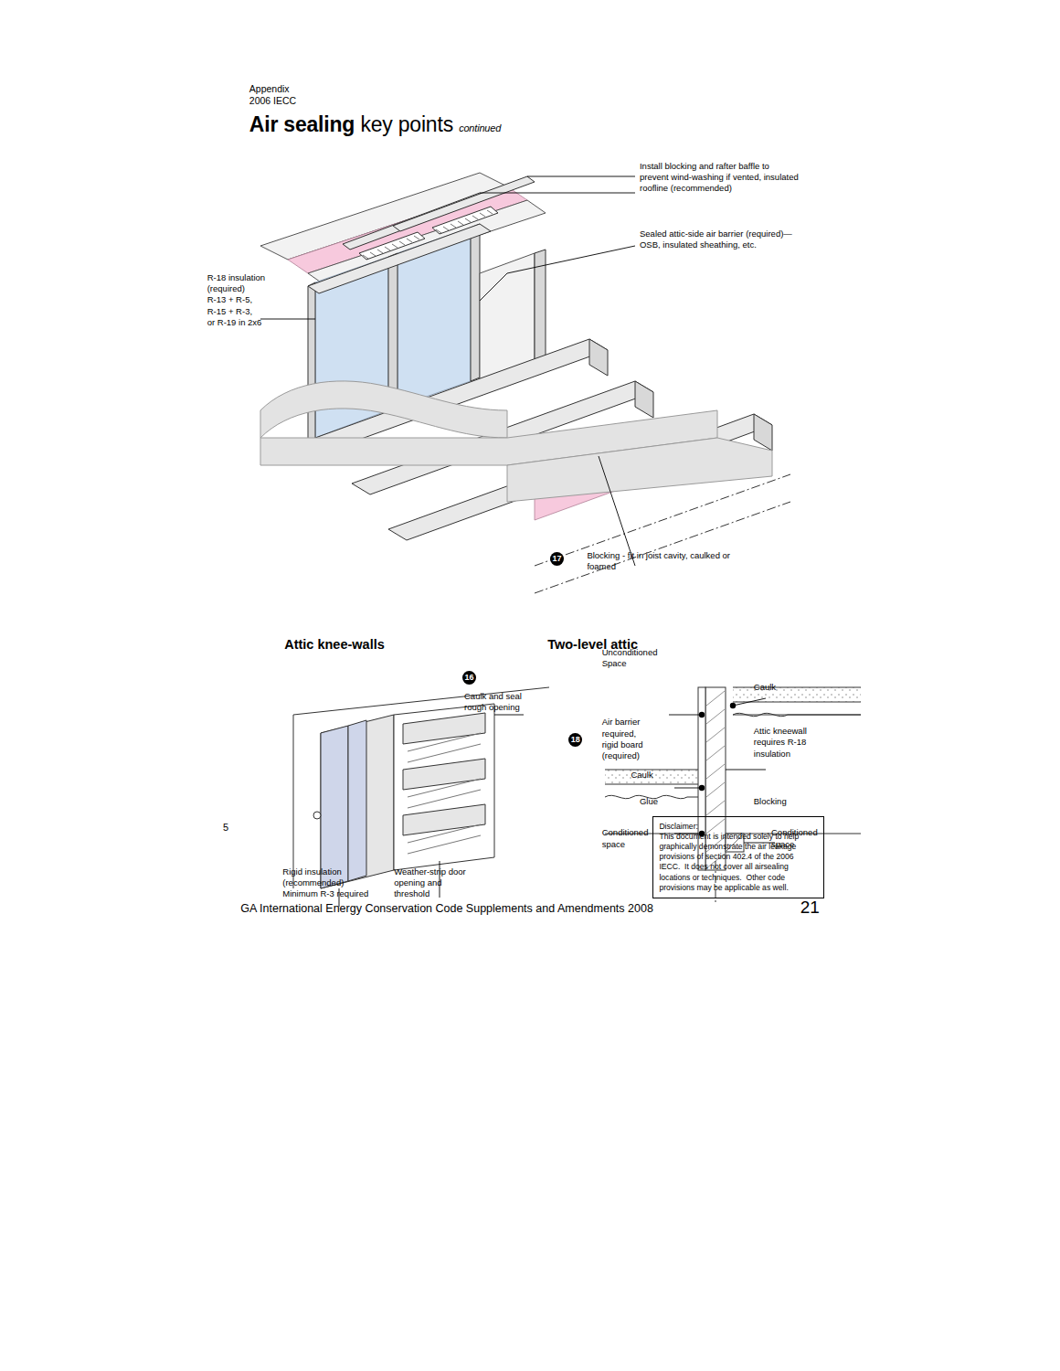Appendix
2006 IECC
Air sealing key points continued
Install blocking and rafter baffle to
prevent wind-washing if vented, insulated
roofline (recommended)
Sealed attic-side air barrier (required)—
OSB, insulated sheathing, etc.
R-18 insulation
(required)
R-13 + R-5,
R-15 + R-3,
or R-19 in 2x6
17 Blocking - fit in joist cavity, caulked or
foamed
Attic knee-walls
16 Caulk and seal
rough opening
Rigid insulation
(recommended)
Minimum R-3 required
Weather-strip door
opening and
threshold
Two-level attic
Unconditioned
Space
Caulk
18 Air barrier
required,
rigid board
(required)
Attic kneewall
requires R-18
insulation
Caulk
Glue
Blocking
Conditioned
space
Conditioned
space
Disclaimer:
This document is intended solely to help graphically demonstrate the air leakage provisions of section 402.4 of the 2006 IECC. It does not cover all airsealing locations or techniques. Other code provisions may be applicable as well.
5
GA International Energy Conservation Code Supplements and Amendments 2008 21